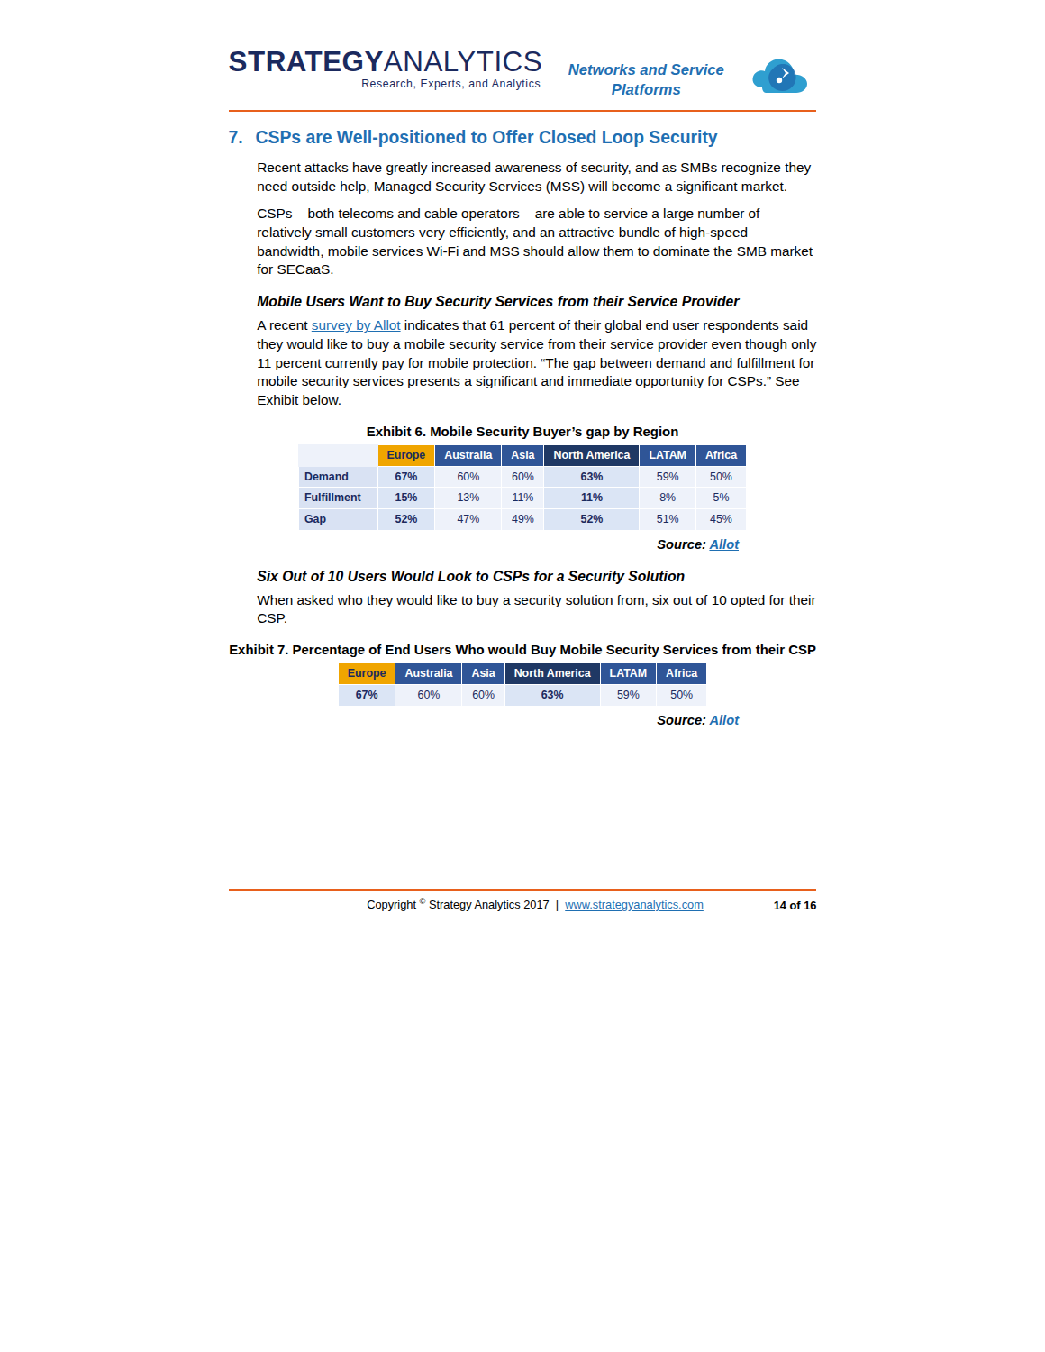STRATEGYANALYTICS
Research, Experts, and Analytics
Networks and Service Platforms
7. CSPs are Well-positioned to Offer Closed Loop Security
Recent attacks have greatly increased awareness of security, and as SMBs recognize they need outside help, Managed Security Services (MSS) will become a significant market.
CSPs – both telecoms and cable operators – are able to service a large number of relatively small customers very efficiently, and an attractive bundle of high-speed bandwidth, mobile services Wi-Fi and MSS should allow them to dominate the SMB market for SECaaS.
Mobile Users Want to Buy Security Services from their Service Provider
A recent survey by Allot indicates that 61 percent of their global end user respondents said they would like to buy a mobile security service from their service provider even though only 11 percent currently pay for mobile protection. “The gap between demand and fulfillment for mobile security services presents a significant and immediate opportunity for CSPs.” See Exhibit below.
Exhibit 6. Mobile Security Buyer’s gap by Region
| | Europe | Australia | Asia | North America | LATAM | Africa |
| --- | --- | --- | --- | --- | --- | --- |
| Demand | 67% | 60% | 60% | 63% | 59% | 50% |
| Fulfillment | 15% | 13% | 11% | 11% | 8% | 5% |
| Gap | 52% | 47% | 49% | 52% | 51% | 45% |
Source: Allot
Six Out of 10 Users Would Look to CSPs for a Security Solution
When asked who they would like to buy a security solution from, six out of 10 opted for their CSP.
Exhibit 7. Percentage of End Users Who would Buy Mobile Security Services from their CSP
| Europe | Australia | Asia | North America | LATAM | Africa |
| --- | --- | --- | --- | --- | --- |
| 67% | 60% | 60% | 63% | 59% | 50% |
Source: Allot
Copyright © Strategy Analytics 2017 | www.strategyanalytics.com
14 of 16